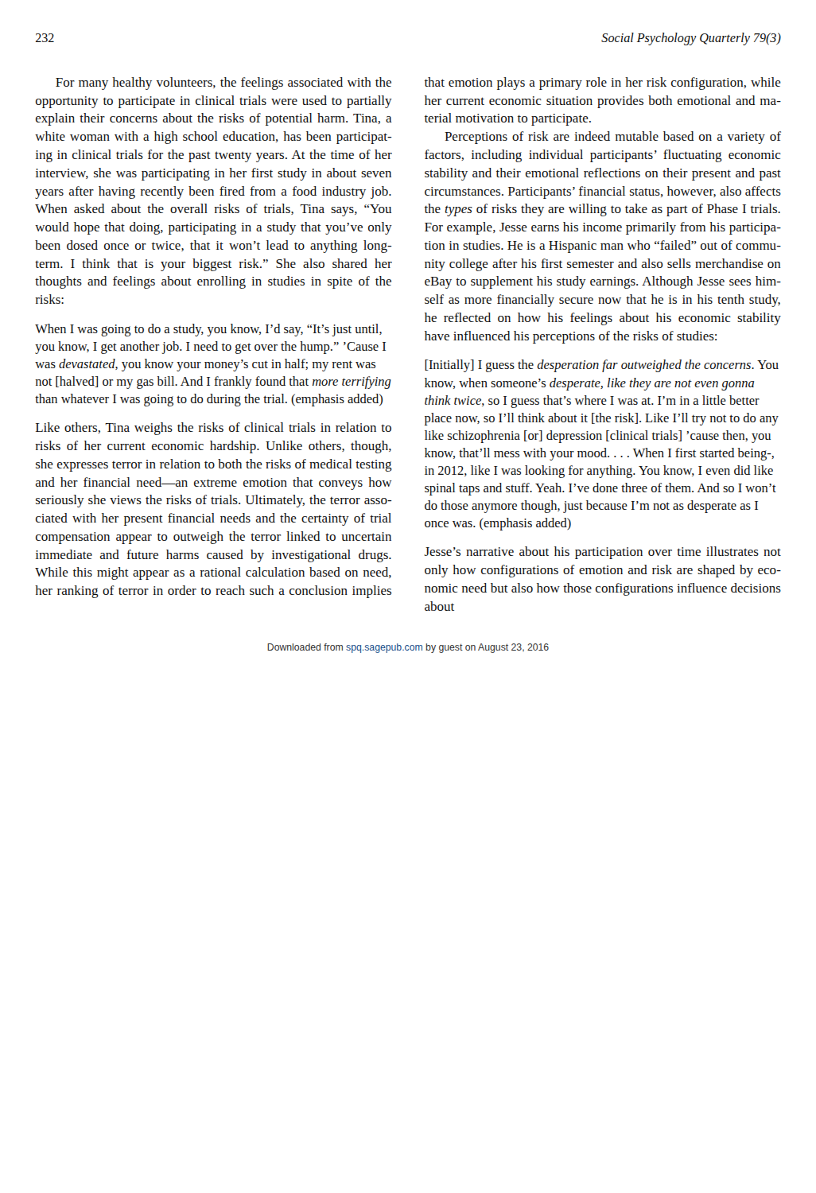232 Social Psychology Quarterly 79(3)
For many healthy volunteers, the feelings associated with the opportunity to participate in clinical trials were used to partially explain their concerns about the risks of potential harm. Tina, a white woman with a high school education, has been participating in clinical trials for the past twenty years. At the time of her interview, she was participating in her first study in about seven years after having recently been fired from a food industry job. When asked about the overall risks of trials, Tina says, “You would hope that doing, participating in a study that you’ve only been dosed once or twice, that it won’t lead to anything long-term. I think that is your biggest risk.” She also shared her thoughts and feelings about enrolling in studies in spite of the risks:
When I was going to do a study, you know, I’d say, “It’s just until, you know, I get another job. I need to get over the hump.” ’Cause I was devastated, you know your money’s cut in half; my rent was not [halved] or my gas bill. And I frankly found that more terrifying than whatever I was going to do during the trial. (emphasis added)
Like others, Tina weighs the risks of clinical trials in relation to risks of her current economic hardship. Unlike others, though, she expresses terror in relation to both the risks of medical testing and her financial need—an extreme emotion that conveys how seriously she views the risks of trials. Ultimately, the terror associated with her present financial needs and the certainty of trial compensation appear to outweigh the terror linked to uncertain immediate and future harms caused by investigational drugs. While this might appear as a rational calculation based on need, her ranking of terror in order to reach such a conclusion implies that emotion plays a primary role in her risk configuration, while her current economic situation provides both emotional and material motivation to participate.
Perceptions of risk are indeed mutable based on a variety of factors, including individual participants’ fluctuating economic stability and their emotional reflections on their present and past circumstances. Participants’ financial status, however, also affects the types of risks they are willing to take as part of Phase I trials. For example, Jesse earns his income primarily from his participation in studies. He is a Hispanic man who “failed” out of community college after his first semester and also sells merchandise on eBay to supplement his study earnings. Although Jesse sees himself as more financially secure now that he is in his tenth study, he reflected on how his feelings about his economic stability have influenced his perceptions of the risks of studies:
[Initially] I guess the desperation far outweighed the concerns. You know, when someone’s desperate, like they are not even gonna think twice, so I guess that’s where I was at. I’m in a little better place now, so I’ll think about it [the risk]. Like I’ll try not to do any like schizophrenia [or] depression [clinical trials] ’cause then, you know, that’ll mess with your mood. . . . When I first started being-, in 2012, like I was looking for anything. You know, I even did like spinal taps and stuff. Yeah. I’ve done three of them. And so I won’t do those anymore though, just because I’m not as desperate as I once was. (emphasis added)
Jesse’s narrative about his participation over time illustrates not only how configurations of emotion and risk are shaped by economic need but also how those configurations influence decisions about
Downloaded from spq.sagepub.com by guest on August 23, 2016